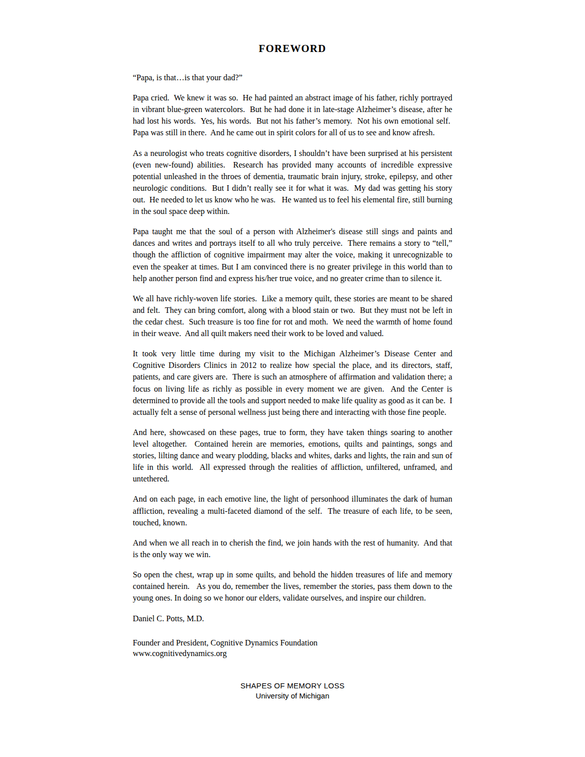FOREWORD
“Papa, is that…is that your dad?”
Papa cried. We knew it was so. He had painted an abstract image of his father, richly portrayed in vibrant blue-green watercolors. But he had done it in late-stage Alzheimer’s disease, after he had lost his words. Yes, his words. But not his father’s memory. Not his own emotional self. Papa was still in there. And he came out in spirit colors for all of us to see and know afresh.
As a neurologist who treats cognitive disorders, I shouldn’t have been surprised at his persistent (even new-found) abilities. Research has provided many accounts of incredible expressive potential unleashed in the throes of dementia, traumatic brain injury, stroke, epilepsy, and other neurologic conditions. But I didn’t really see it for what it was. My dad was getting his story out. He needed to let us know who he was. He wanted us to feel his elemental fire, still burning in the soul space deep within.
Papa taught me that the soul of a person with Alzheimer's disease still sings and paints and dances and writes and portrays itself to all who truly perceive. There remains a story to “tell,” though the affliction of cognitive impairment may alter the voice, making it unrecognizable to even the speaker at times. But I am convinced there is no greater privilege in this world than to help another person find and express his/her true voice, and no greater crime than to silence it.
We all have richly-woven life stories. Like a memory quilt, these stories are meant to be shared and felt. They can bring comfort, along with a blood stain or two. But they must not be left in the cedar chest. Such treasure is too fine for rot and moth. We need the warmth of home found in their weave. And all quilt makers need their work to be loved and valued.
It took very little time during my visit to the Michigan Alzheimer’s Disease Center and Cognitive Disorders Clinics in 2012 to realize how special the place, and its directors, staff, patients, and care givers are. There is such an atmosphere of affirmation and validation there; a focus on living life as richly as possible in every moment we are given. And the Center is determined to provide all the tools and support needed to make life quality as good as it can be. I actually felt a sense of personal wellness just being there and interacting with those fine people.
And here, showcased on these pages, true to form, they have taken things soaring to another level altogether. Contained herein are memories, emotions, quilts and paintings, songs and stories, lilting dance and weary plodding, blacks and whites, darks and lights, the rain and sun of life in this world. All expressed through the realities of affliction, unfiltered, unframed, and untethered.
And on each page, in each emotive line, the light of personhood illuminates the dark of human affliction, revealing a multi-faceted diamond of the self. The treasure of each life, to be seen, touched, known.
And when we all reach in to cherish the find, we join hands with the rest of humanity. And that is the only way we win.
So open the chest, wrap up in some quilts, and behold the hidden treasures of life and memory contained herein. As you do, remember the lives, remember the stories, pass them down to the young ones. In doing so we honor our elders, validate ourselves, and inspire our children.
Daniel C. Potts, M.D.
Founder and President, Cognitive Dynamics Foundation
www.cognitivedynamics.org
SHAPES OF MEMORY LOSS
University of Michigan